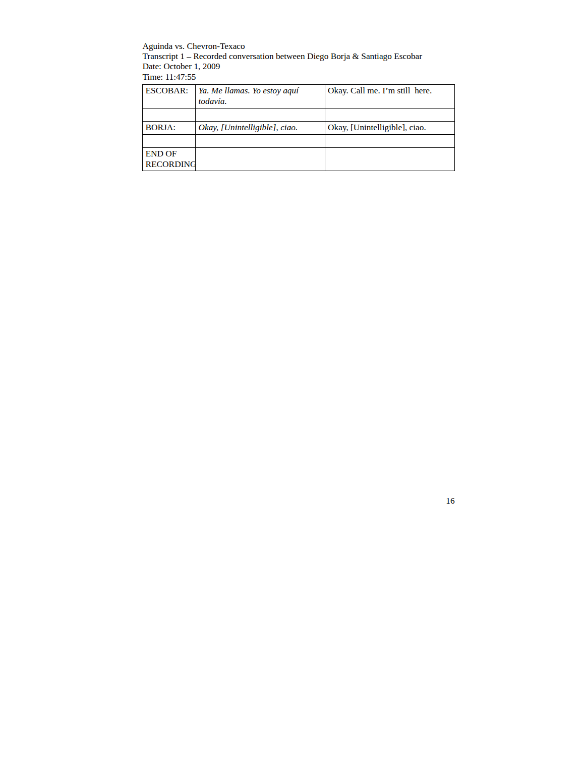Aguinda vs. Chevron-Texaco
Transcript 1 – Recorded conversation between Diego Borja & Santiago Escobar
Date: October 1, 2009
Time: 11:47:55
| ESCOBAR: | Ya. Me llamas. Yo estoy aquí todavía. | Okay. Call me. I’m still here. |
| BORJA: | Okay, [Unintelligible], ciao. | Okay, [Unintelligible], ciao. |
| END OF RECORDING | | |
16